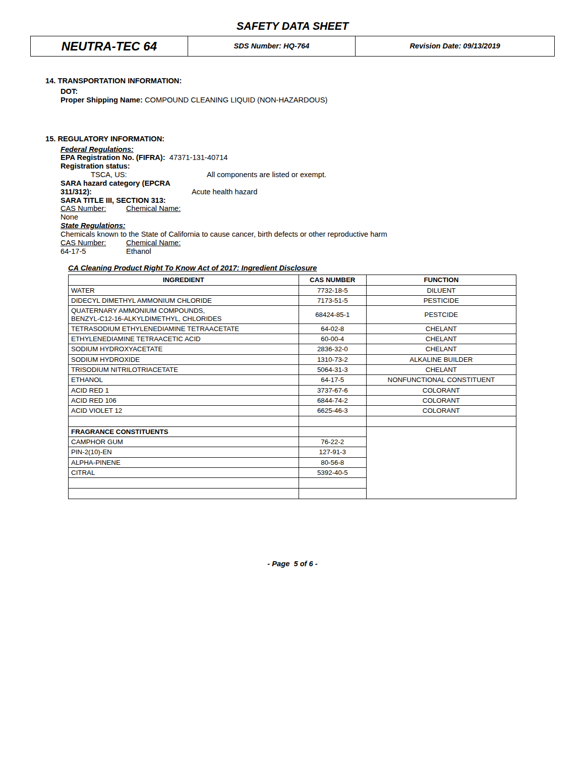SAFETY DATA SHEET
| NEUTRA-TEC 64 | SDS Number: HQ-764 | Revision Date: 09/13/2019 |
14. TRANSPORTATION INFORMATION:
DOT:
Proper Shipping Name: COMPOUND CLEANING LIQUID (NON-HAZARDOUS)
15. REGULATORY INFORMATION:
Federal Regulations:
EPA Registration No. (FIFRA): 47371-131-40714
Registration status:
TSCA, US: All components are listed or exempt.
SARA hazard category (EPCRA 311/312):
Acute health hazard
SARA TITLE III, SECTION 313:
CAS Number: Chemical Name:
None
State Regulations:
Chemicals known to the State of California to cause cancer, birth defects or other reproductive harm
CAS Number: Chemical Name:
64-17-5 Ethanol
CA Cleaning Product Right To Know Act of 2017: Ingredient Disclosure
| INGREDIENT | CAS NUMBER | FUNCTION |
| --- | --- | --- |
| WATER | 7732-18-5 | DILUENT |
| DIDECYL DIMETHYL AMMONIUM CHLORIDE | 7173-51-5 | PESTICIDE |
| QUATERNARY AMMONIUM COMPOUNDS, BENZYL-C12-16-ALKYLDIMETHYL, CHLORIDES | 68424-85-1 | PESTCIDE |
| TETRASODIUM ETHYLENEDIAMINE TETRAACETATE | 64-02-8 | CHELANT |
| ETHYLENEDIAMINE TETRAACETIC ACID | 60-00-4 | CHELANT |
| SODIUM HYDROXYACETATE | 2836-32-0 | CHELANT |
| SODIUM HYDROXIDE | 1310-73-2 | ALKALINE BUILDER |
| TRISODIUM NITRILOTRIACETATE | 5064-31-3 | CHELANT |
| ETHANOL | 64-17-5 | NONFUNCTIONAL CONSTITUENT |
| ACID RED 1 | 3737-67-6 | COLORANT |
| ACID RED 106 | 6844-74-2 | COLORANT |
| ACID VIOLET 12 | 6625-46-3 | COLORANT |
| FRAGRANCE CONSTITUENTS | | |
| CAMPHOR GUM | 76-22-2 |
| PIN-2(10)-EN | 127-91-3 |
| ALPHA-PINENE | 80-56-8 |
| CITRAL | 5392-40-5 |
- Page 5 of 6 -